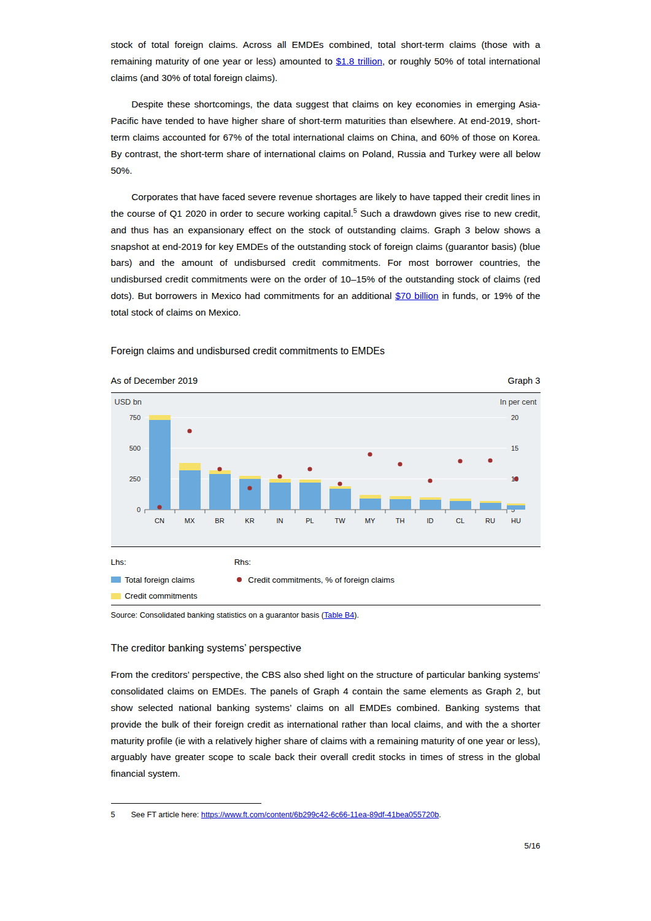stock of total foreign claims. Across all EMDEs combined, total short-term claims (those with a remaining maturity of one year or less) amounted to $1.8 trillion, or roughly 50% of total international claims (and 30% of total foreign claims).
Despite these shortcomings, the data suggest that claims on key economies in emerging Asia-Pacific have tended to have higher share of short-term maturities than elsewhere. At end-2019, short-term claims accounted for 67% of the total international claims on China, and 60% of those on Korea. By contrast, the short-term share of international claims on Poland, Russia and Turkey were all below 50%.
Corporates that have faced severe revenue shortages are likely to have tapped their credit lines in the course of Q1 2020 in order to secure working capital.5 Such a drawdown gives rise to new credit, and thus has an expansionary effect on the stock of outstanding claims. Graph 3 below shows a snapshot at end-2019 for key EMDEs of the outstanding stock of foreign claims (guarantor basis) (blue bars) and the amount of undisbursed credit commitments. For most borrower countries, the undisbursed credit commitments were on the order of 10–15% of the outstanding stock of claims (red dots). But borrowers in Mexico had commitments for an additional $70 billion in funds, or 19% of the total stock of claims on Mexico.
Foreign claims and undisbursed credit commitments to EMDEs
As of December 2019 Graph 3
USD bn In per cent 750 500 250 0 20 15 10 5 CN MX BR KR IN PL TW MY TH ID CL RU HU
Lhs:
Total foreign claims
Credit commitments
Rhs:
Credit commitments, % of foreign claims
Source: Consolidated banking statistics on a guarantor basis (Table B4).
The creditor banking systems’ perspective
From the creditors’ perspective, the CBS also shed light on the structure of particular banking systems’ consolidated claims on EMDEs. The panels of Graph 4 contain the same elements as Graph 2, but show selected national banking systems’ claims on all EMDEs combined. Banking systems that provide the bulk of their foreign credit as international rather than local claims, and with the a shorter maturity profile (ie with a relatively higher share of claims with a remaining maturity of one year or less), arguably have greater scope to scale back their overall credit stocks in times of stress in the global financial system.
5 See FT article here: https://www.ft.com/content/6b299c42-6c66-11ea-89df-41bea055720b.
5/16